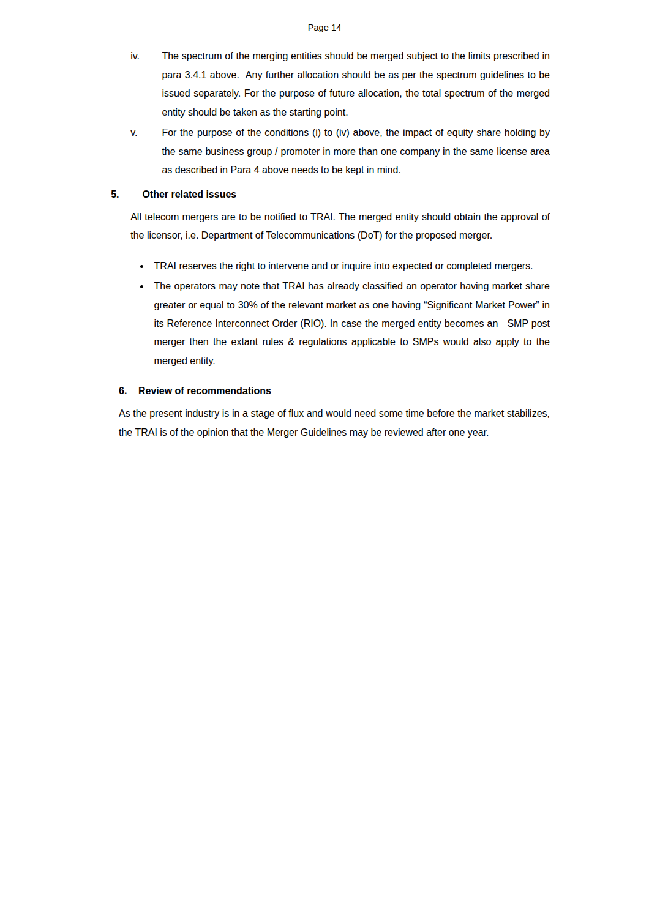Page 14
iv. The spectrum of the merging entities should be merged subject to the limits prescribed in para 3.4.1 above. Any further allocation should be as per the spectrum guidelines to be issued separately. For the purpose of future allocation, the total spectrum of the merged entity should be taken as the starting point.
v. For the purpose of the conditions (i) to (iv) above, the impact of equity share holding by the same business group / promoter in more than one company in the same license area as described in Para 4 above needs to be kept in mind.
5. Other related issues
All telecom mergers are to be notified to TRAI. The merged entity should obtain the approval of the licensor, i.e. Department of Telecommunications (DoT) for the proposed merger.
TRAI reserves the right to intervene and or inquire into expected or completed mergers.
The operators may note that TRAI has already classified an operator having market share greater or equal to 30% of the relevant market as one having “Significant Market Power” in its Reference Interconnect Order (RIO). In case the merged entity becomes an SMP post merger then the extant rules & regulations applicable to SMPs would also apply to the merged entity.
6. Review of recommendations
As the present industry is in a stage of flux and would need some time before the market stabilizes, the TRAI is of the opinion that the Merger Guidelines may be reviewed after one year.